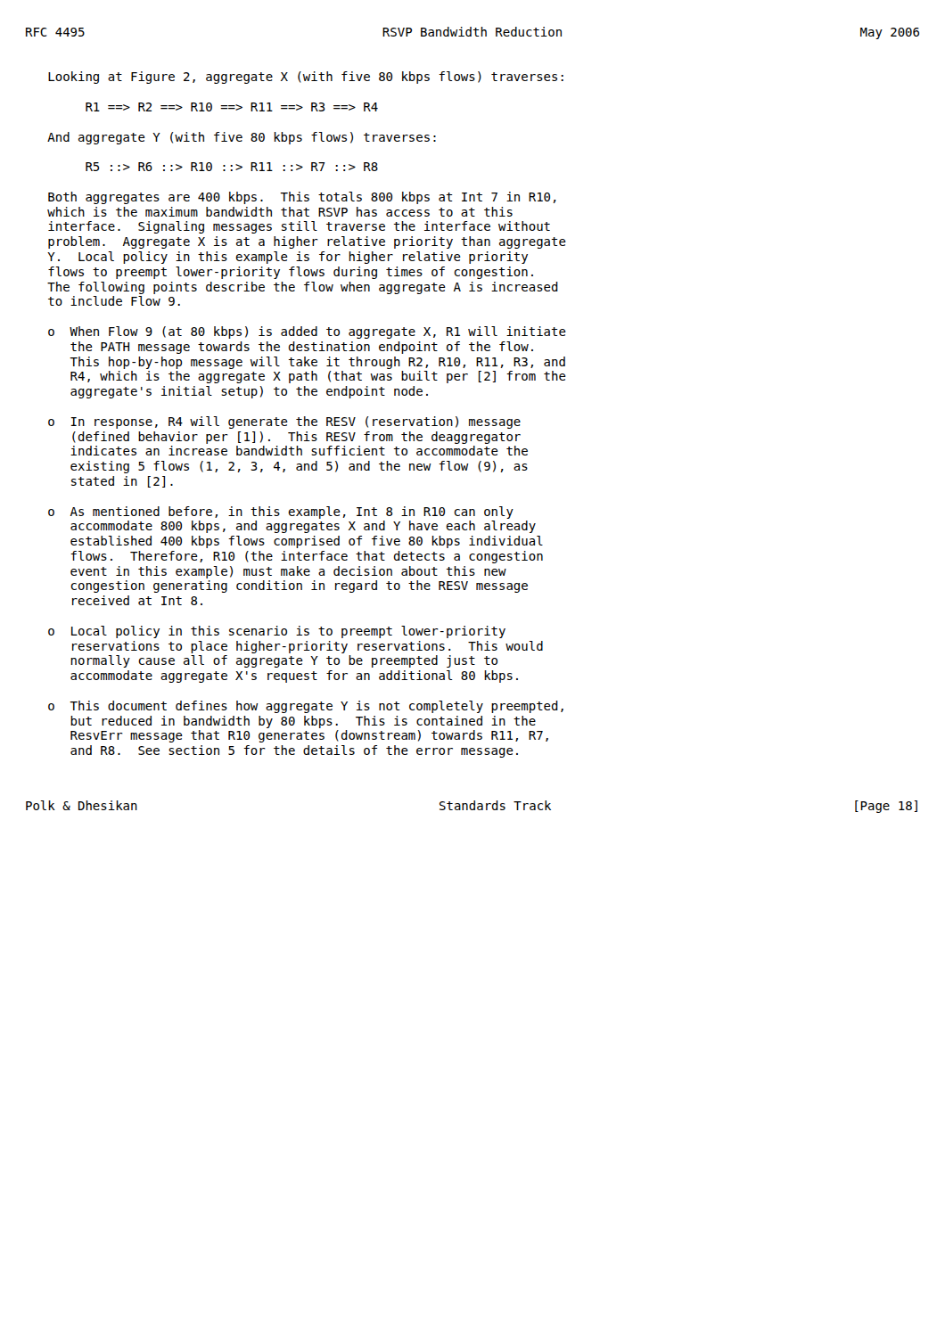RFC 4495 RSVP Bandwidth Reduction May 2006
Looking at Figure 2, aggregate X (with five 80 kbps flows) traverses: R1 ==> R2 ==> R10 ==> R11 ==> R3 ==> R4 And aggregate Y (with five 80 kbps flows) traverses: R5 ::> R6 ::> R10 ::> R11 ::> R7 ::> R8 Both aggregates are 400 kbps. This totals 800 kbps at Int 7 in R10, which is the maximum bandwidth that RSVP has access to at this interface. Signaling messages still traverse the interface without problem. Aggregate X is at a higher relative priority than aggregate Y. Local policy in this example is for higher relative priority flows to preempt lower-priority flows during times of congestion. The following points describe the flow when aggregate A is increased to include Flow 9. o When Flow 9 (at 80 kbps) is added to aggregate X, R1 will initiate the PATH message towards the destination endpoint of the flow. This hop-by-hop message will take it through R2, R10, R11, R3, and R4, which is the aggregate X path (that was built per [2] from the aggregate's initial setup) to the endpoint node. o In response, R4 will generate the RESV (reservation) message (defined behavior per [1]). This RESV from the deaggregator indicates an increase bandwidth sufficient to accommodate the existing 5 flows (1, 2, 3, 4, and 5) and the new flow (9), as stated in [2]. o As mentioned before, in this example, Int 8 in R10 can only accommodate 800 kbps, and aggregates X and Y have each already established 400 kbps flows comprised of five 80 kbps individual flows. Therefore, R10 (the interface that detects a congestion event in this example) must make a decision about this new congestion generating condition in regard to the RESV message received at Int 8. o Local policy in this scenario is to preempt lower-priority reservations to place higher-priority reservations. This would normally cause all of aggregate Y to be preempted just to accommodate aggregate X's request for an additional 80 kbps. o This document defines how aggregate Y is not completely preempted, but reduced in bandwidth by 80 kbps. This is contained in the ResvErr message that R10 generates (downstream) towards R11, R7, and R8. See section 5 for the details of the error message.
Polk & Dhesikan Standards Track[Page 18]